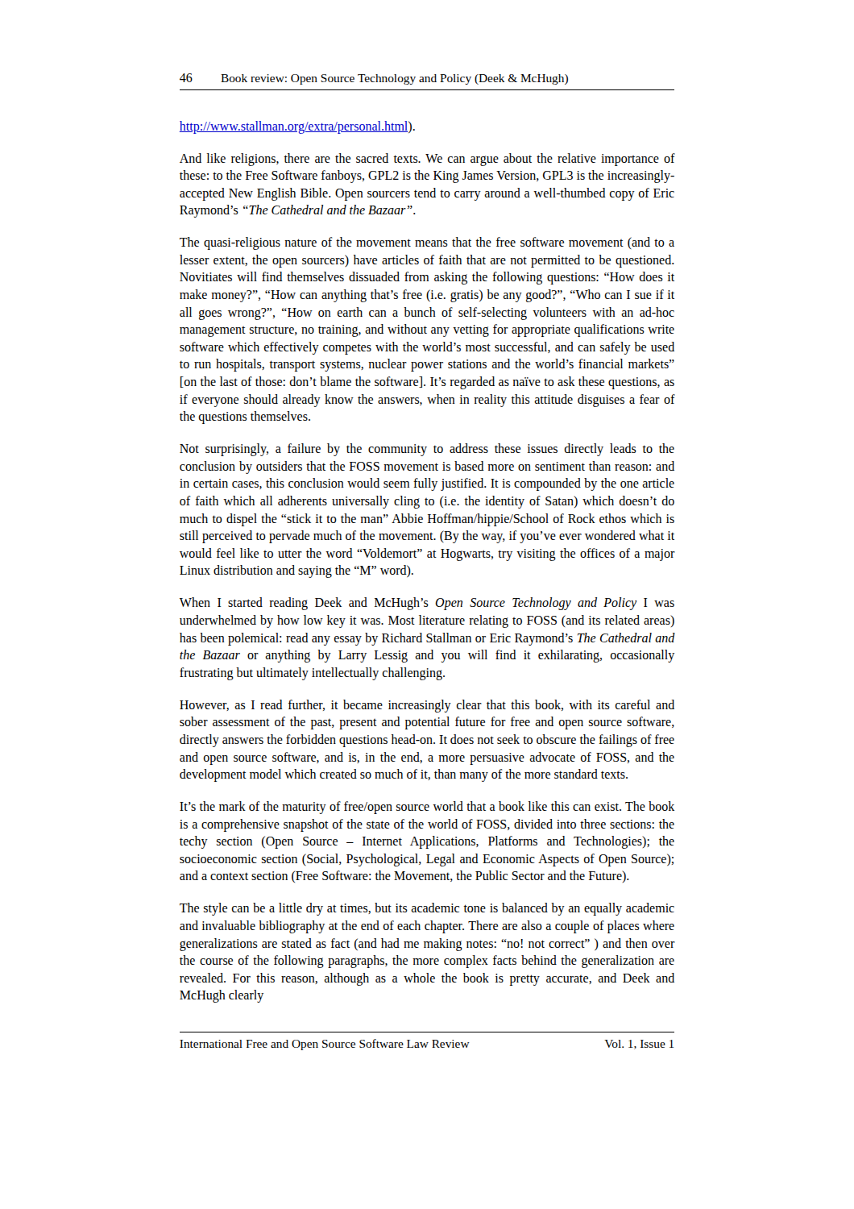46
Book review: Open Source Technology and Policy (Deek & McHugh)
http://www.stallman.org/extra/personal.html).
And like religions, there are the sacred texts. We can argue about the relative importance of these: to the Free Software fanboys, GPL2 is the King James Version, GPL3 is the increasingly-accepted New English Bible. Open sourcers tend to carry around a well-thumbed copy of Eric Raymond’s “The Cathedral and the Bazaar”.
The quasi-religious nature of the movement means that the free software movement (and to a lesser extent, the open sourcers) have articles of faith that are not permitted to be questioned. Novitiates will find themselves dissuaded from asking the following questions: “How does it make money?”, “How can anything that’s free (i.e. gratis) be any good?”, “Who can I sue if it all goes wrong?”, “How on earth can a bunch of self-selecting volunteers with an ad-hoc management structure, no training, and without any vetting for appropriate qualifications write software which effectively competes with the world’s most successful, and can safely be used to run hospitals, transport systems, nuclear power stations and the world’s financial markets” [on the last of those: don’t blame the software]. It’s regarded as naïve to ask these questions, as if everyone should already know the answers, when in reality this attitude disguises a fear of the questions themselves.
Not surprisingly, a failure by the community to address these issues directly leads to the conclusion by outsiders that the FOSS movement is based more on sentiment than reason: and in certain cases, this conclusion would seem fully justified. It is compounded by the one article of faith which all adherents universally cling to (i.e. the identity of Satan) which doesn’t do much to dispel the “stick it to the man” Abbie Hoffman/hippie/School of Rock ethos which is still perceived to pervade much of the movement. (By the way, if you’ve ever wondered what it would feel like to utter the word “Voldemort” at Hogwarts, try visiting the offices of a major Linux distribution and saying the “M” word).
When I started reading Deek and McHugh’s Open Source Technology and Policy I was underwhelmed by how low key it was. Most literature relating to FOSS (and its related areas) has been polemical: read any essay by Richard Stallman or Eric Raymond’s The Cathedral and the Bazaar or anything by Larry Lessig and you will find it exhilarating, occasionally frustrating but ultimately intellectually challenging.
However, as I read further, it became increasingly clear that this book, with its careful and sober assessment of the past, present and potential future for free and open source software, directly answers the forbidden questions head-on. It does not seek to obscure the failings of free and open source software, and is, in the end, a more persuasive advocate of FOSS, and the development model which created so much of it, than many of the more standard texts.
It’s the mark of the maturity of free/open source world that a book like this can exist. The book is a comprehensive snapshot of the state of the world of FOSS, divided into three sections: the techy section (Open Source – Internet Applications, Platforms and Technologies); the socioeconomic section (Social, Psychological, Legal and Economic Aspects of Open Source); and a context section (Free Software: the Movement, the Public Sector and the Future).
The style can be a little dry at times, but its academic tone is balanced by an equally academic and invaluable bibliography at the end of each chapter. There are also a couple of places where generalizations are stated as fact (and had me making notes: “no! not correct” ) and then over the course of the following paragraphs, the more complex facts behind the generalization are revealed. For this reason, although as a whole the book is pretty accurate, and Deek and McHugh clearly
International Free and Open Source Software Law Review
Vol. 1, Issue 1